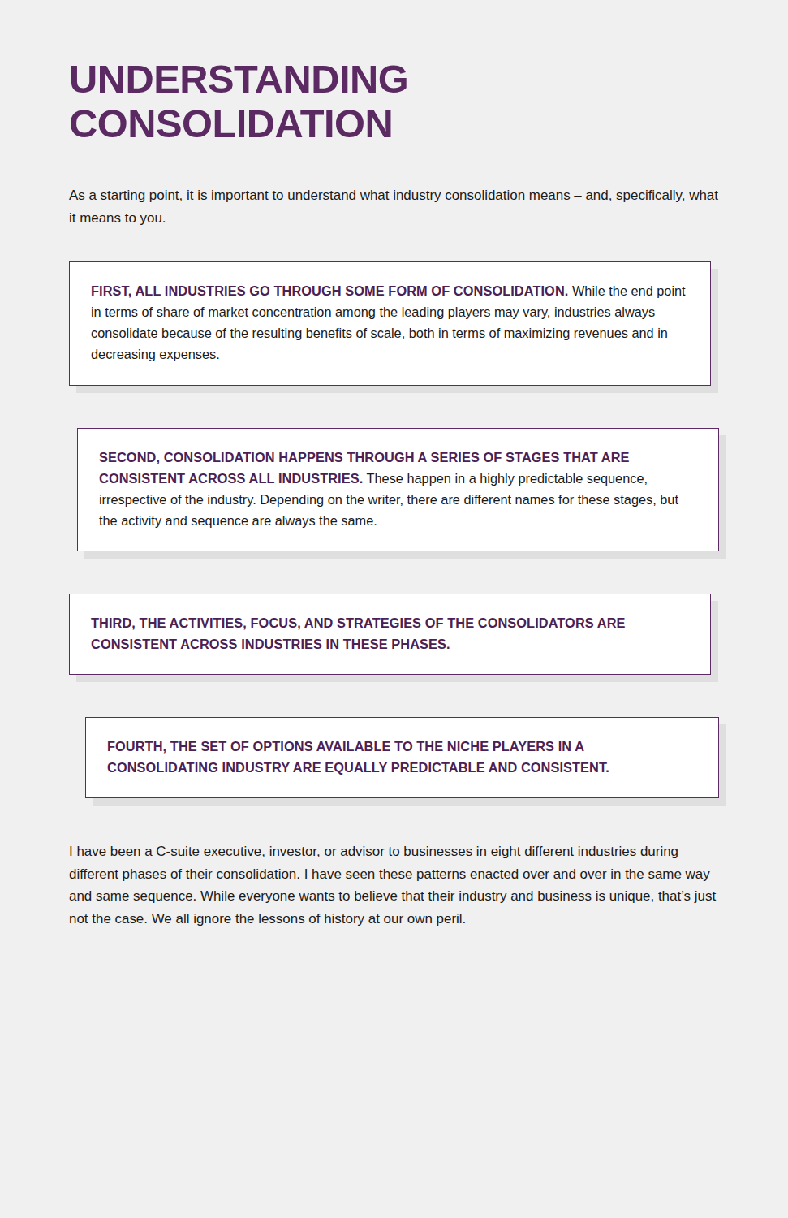Understanding Consolidation
As a starting point, it is important to understand what industry consolidation means – and, specifically, what it means to you.
First, all industries go through some form of consolidation. While the end point in terms of share of market concentration among the leading players may vary, industries always consolidate because of the resulting benefits of scale, both in terms of maximizing revenues and in decreasing expenses.
Second, consolidation happens through a series of stages that are consistent across all industries. These happen in a highly predictable sequence, irrespective of the industry. Depending on the writer, there are different names for these stages, but the activity and sequence are always the same.
Third, the activities, focus, and strategies of the consolidators are consistent across industries in these phases.
Fourth, the set of options available to the niche players in a consolidating industry are equally predictable and consistent.
I have been a C-suite executive, investor, or advisor to businesses in eight different industries during different phases of their consolidation. I have seen these patterns enacted over and over in the same way and same sequence. While everyone wants to believe that their industry and business is unique, that’s just not the case. We all ignore the lessons of history at our own peril.